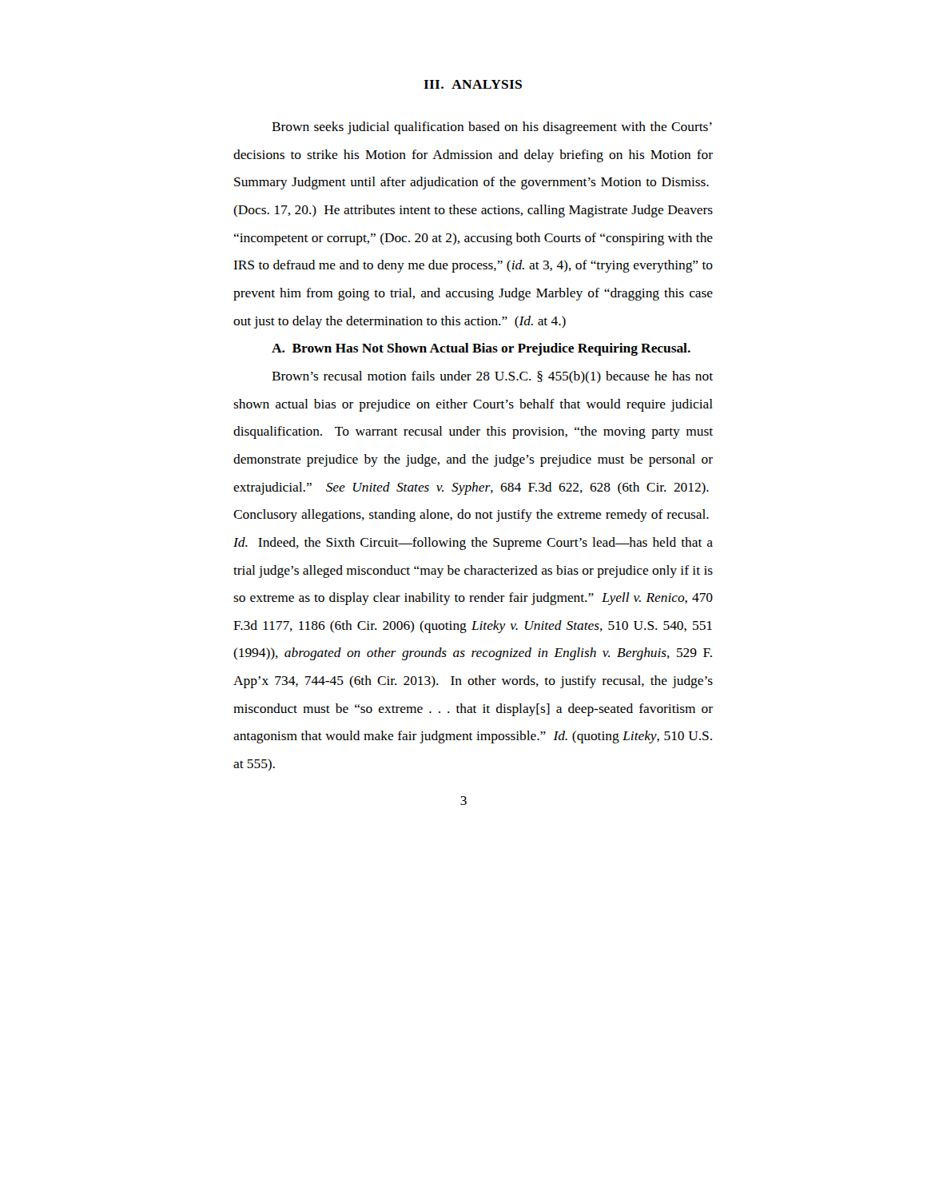III. ANALYSIS
Brown seeks judicial qualification based on his disagreement with the Courts’ decisions to strike his Motion for Admission and delay briefing on his Motion for Summary Judgment until after adjudication of the government’s Motion to Dismiss. (Docs. 17, 20.) He attributes intent to these actions, calling Magistrate Judge Deavers “incompetent or corrupt,” (Doc. 20 at 2), accusing both Courts of “conspiring with the IRS to defraud me and to deny me due process,” (id. at 3, 4), of “trying everything” to prevent him from going to trial, and accusing Judge Marbley of “dragging this case out just to delay the determination to this action.” (Id. at 4.)
A. Brown Has Not Shown Actual Bias or Prejudice Requiring Recusal.
Brown’s recusal motion fails under 28 U.S.C. § 455(b)(1) because he has not shown actual bias or prejudice on either Court’s behalf that would require judicial disqualification. To warrant recusal under this provision, “the moving party must demonstrate prejudice by the judge, and the judge’s prejudice must be personal or extrajudicial.” See United States v. Sypher, 684 F.3d 622, 628 (6th Cir. 2012). Conclusory allegations, standing alone, do not justify the extreme remedy of recusal. Id. Indeed, the Sixth Circuit—following the Supreme Court’s lead—has held that a trial judge’s alleged misconduct “may be characterized as bias or prejudice only if it is so extreme as to display clear inability to render fair judgment.” Lyell v. Renico, 470 F.3d 1177, 1186 (6th Cir. 2006) (quoting Liteky v. United States, 510 U.S. 540, 551 (1994)), abrogated on other grounds as recognized in English v. Berghuis, 529 F. App’x 734, 744-45 (6th Cir. 2013). In other words, to justify recusal, the judge’s misconduct must be “so extreme . . . that it display[s] a deep-seated favoritism or antagonism that would make fair judgment impossible.” Id. (quoting Liteky, 510 U.S. at 555).
3